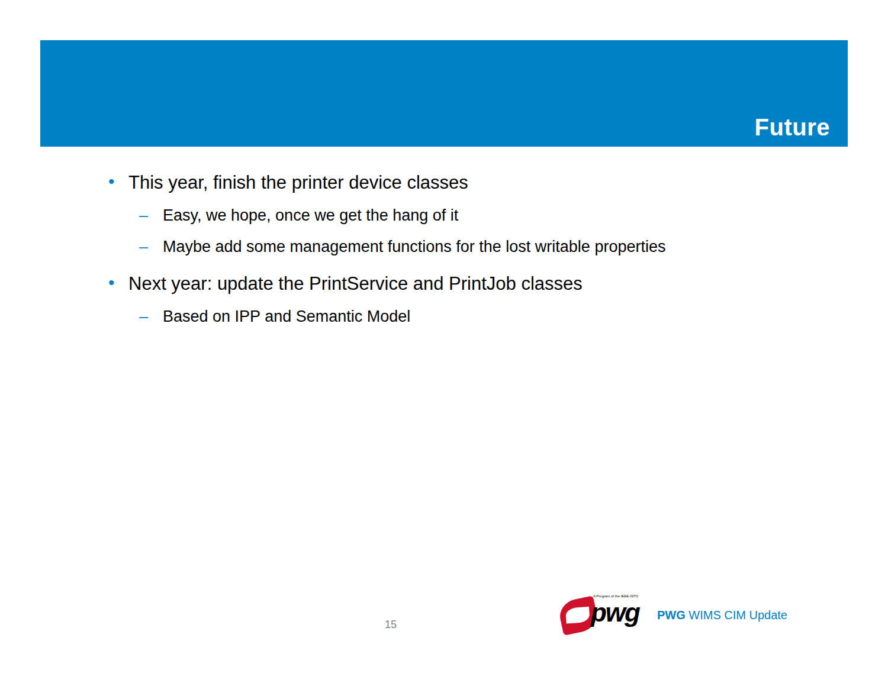Future
This year, finish the printer device classes
Easy, we hope, once we get the hang of it
Maybe add some management functions for the lost writable properties
Next year: update the PrintService and PrintJob classes
Based on IPP and Semantic Model
15
A Program of the IEEE-ISTO
pwg
PWG WIMS CIM Update